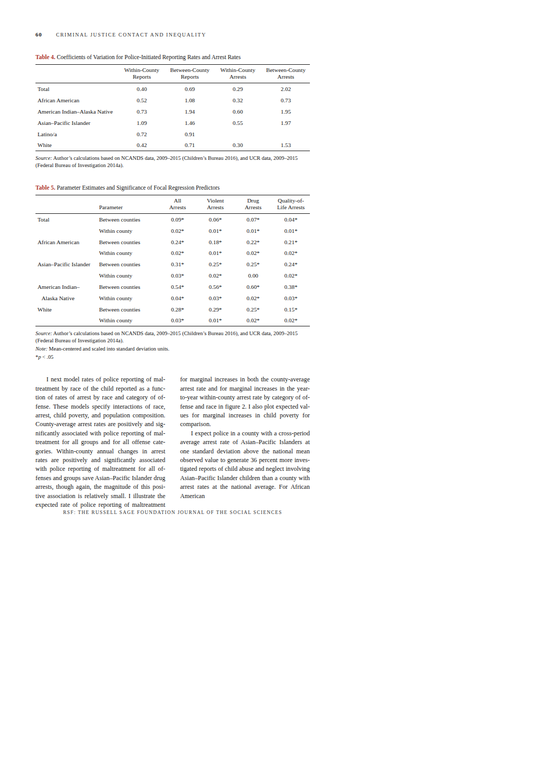60 Criminal Justice Contact and Inequality
Table 4. Coefficients of Variation for Police-Initiated Reporting Rates and Arrest Rates
| | Within-County Reports | Between-County Reports | Within-County Arrests | Between-County Arrests |
| --- | --- | --- | --- | --- |
| Total | 0.40 | 0.69 | 0.29 | 2.02 |
| African American | 0.52 | 1.08 | 0.32 | 0.73 |
| American Indian–Alaska Native | 0.73 | 1.94 | 0.60 | 1.95 |
| Asian–Pacific Islander | 1.09 | 1.46 | 0.55 | 1.97 |
| Latino/a | 0.72 | 0.91 | | |
| White | 0.42 | 0.71 | 0.30 | 1.53 |
Source: Author’s calculations based on NCANDS data, 2009–2015 (Children’s Bureau 2016), and UCR data, 2009–2015 (Federal Bureau of Investigation 2014a).
Table 5. Parameter Estimates and Significance of Focal Regression Predictors
| | Parameter | All Arrests | Violent Arrests | Drug Arrests | Quality-of- Life Arrests |
| --- | --- | --- | --- | --- | --- |
| Total | Between counties | 0.09* | 0.06* | 0.07* | 0.04* |
| | Within county | 0.02* | 0.01* | 0.01* | 0.01* |
| African American | Between counties | 0.24* | 0.18* | 0.22* | 0.21* |
| | Within county | 0.02* | 0.01* | 0.02* | 0.02* |
| Asian–Pacific Islander | Between counties | 0.31* | 0.25* | 0.25* | 0.24* |
| | Within county | 0.03* | 0.02* | 0.00 | 0.02* |
| American Indian– | Between counties | 0.54* | 0.56* | 0.60* | 0.38* |
| Alaska Native | Within county | 0.04* | 0.03* | 0.02* | 0.03* |
| White | Between counties | 0.28* | 0.29* | 0.25* | 0.15* |
| | Within county | 0.03* | 0.01* | 0.02* | 0.02* |
Source: Author’s calculations based on NCANDS data, 2009–2015 (Children’s Bureau 2016), and UCR data, 2009–2015 (Federal Bureau of Investigation 2014a). Note: Mean-centered and scaled into standard deviation units. *p < .05
I next model rates of police reporting of maltreatment by race of the child reported as a function of rates of arrest by race and category of offense. These models specify interactions of race, arrest, child poverty, and population composition. County-average arrest rates are positively and significantly associated with police reporting of maltreatment for all groups and for all offense categories. Within-county annual changes in arrest rates are positively and significantly associated with police reporting of maltreatment for all offenses and groups save Asian–Pacific Islander drug arrests, though again, the magnitude of this positive association is relatively small. I illustrate the expected rate of police reporting of maltreatment for marginal increases in both the county-average arrest rate and for marginal increases in the year-to-year within-county arrest rate by category of offense and race in figure 2. I also plot expected values for marginal increases in child poverty for comparison.
I expect police in a county with a cross-period average arrest rate of Asian–Pacific Islanders at one standard deviation above the national mean observed value to generate 36 percent more investigated reports of child abuse and neglect involving Asian–Pacific Islander children than a county with arrest rates at the national average. For African American
RSF: The Russell Sage Foundation Journal of the Social Sciences